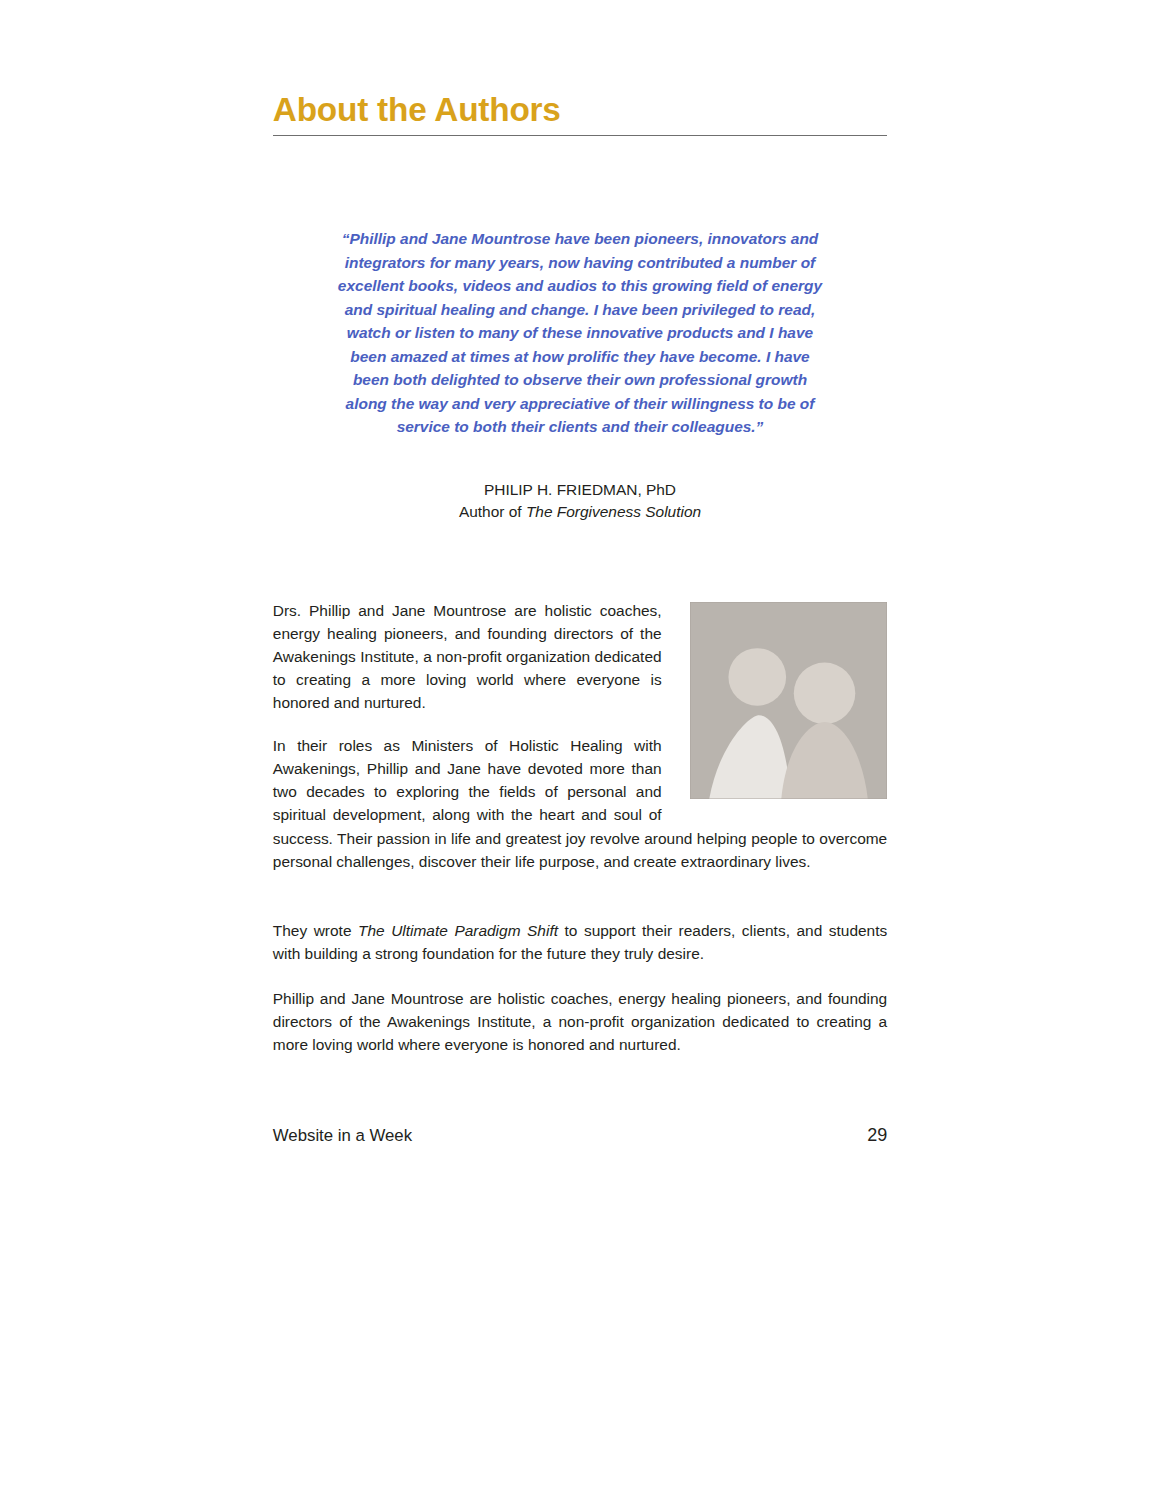About the Authors
“Phillip and Jane Mountrose have been pioneers, innovators and integrators for many years, now having contributed a number of excellent books, videos and audios to this growing field of energy and spiritual healing and change. I have been privileged to read, watch or listen to many of these innovative products and I have been amazed at times at how prolific they have become. I have been both delighted to observe their own professional growth along the way and very appreciative of their willingness to be of service to both their clients and their colleagues.”
PHILIP H. FRIEDMAN, PhD Author of The Forgiveness Solution
Drs. Phillip and Jane Mountrose are holistic coaches, energy healing pioneers, and founding directors of the Awakenings Institute, a non-profit organization dedicated to creating a more loving world where everyone is honored and nurtured.
In their roles as Ministers of Holistic Healing with Awakenings, Phillip and Jane have devoted more than two decades to exploring the fields of personal and spiritual development, along with the heart and soul of success. Their passion in life and greatest joy revolve around helping people to overcome personal challenges, discover their life purpose, and create extraordinary lives.
They wrote The Ultimate Paradigm Shift to support their readers, clients, and students with building a strong foundation for the future they truly desire.
Phillip and Jane Mountrose are holistic coaches, energy healing pioneers, and founding directors of the Awakenings Institute, a non-profit organization dedicated to creating a more loving world where everyone is honored and nurtured.
Website in a Week 29